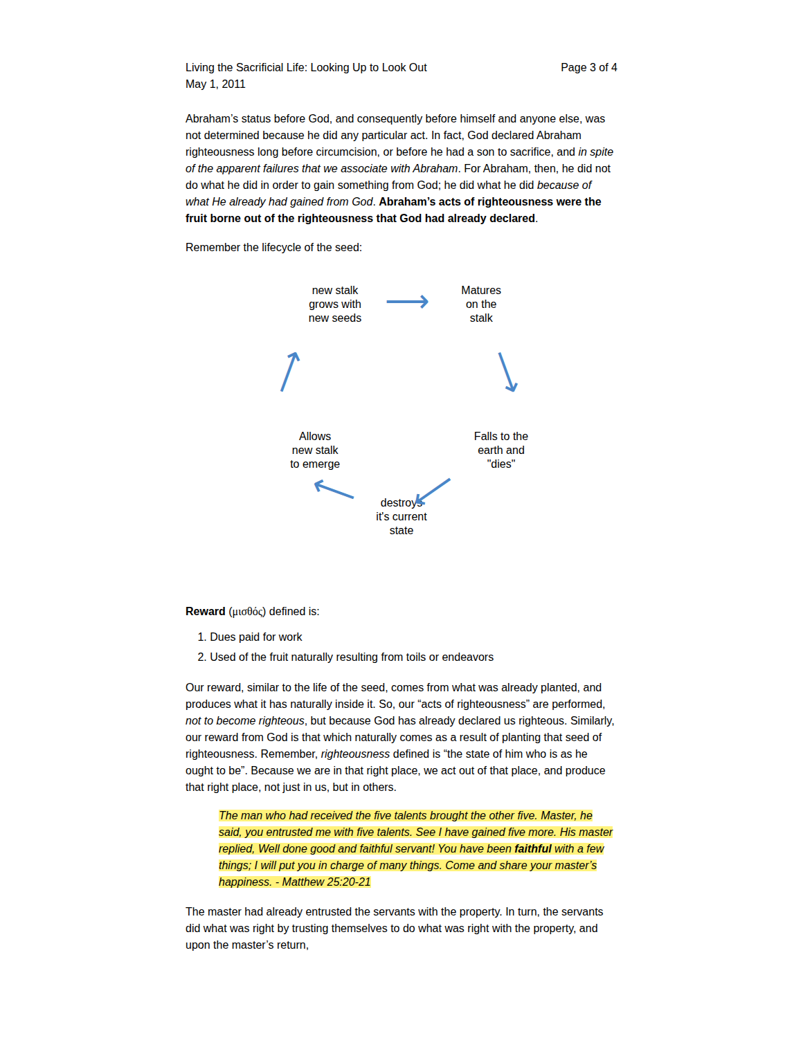Living the Sacrificial Life: Looking Up to Look Out
Page 3 of 4
May 1, 2011
Abraham’s status before God, and consequently before himself and anyone else, was not determined because he did any particular act. In fact, God declared Abraham righteousness long before circumcision, or before he had a son to sacrifice, and in spite of the apparent failures that we associate with Abraham. For Abraham, then, he did not do what he did in order to gain something from God; he did what he did because of what He already had gained from God. Abraham’s acts of righteousness were the fruit borne out of the righteousness that God had already declared.
Remember the lifecycle of the seed:
new stalk
grows with
new seeds
Matures
on the
stalk
Falls to the
earth and
"dies"
destroys
it's current
state
Allows
new stalk
to emerge
⟶
⟶
⟶
⟶
⟶
Reward (μισθός) defined is:
Dues paid for work
Used of the fruit naturally resulting from toils or endeavors
Our reward, similar to the life of the seed, comes from what was already planted, and produces what it has naturally inside it. So, our “acts of righteousness” are performed, not to become righteous, but because God has already declared us righteous. Similarly, our reward from God is that which naturally comes as a result of planting that seed of righteousness. Remember, righteousness defined is “the state of him who is as he ought to be”. Because we are in that right place, we act out of that place, and produce that right place, not just in us, but in others.
The man who had received the five talents brought the other five. Master, he said, you entrusted me with five talents. See I have gained five more. His master replied, Well done good and faithful servant! You have been faithful with a few things; I will put you in charge of many things. Come and share your master’s happiness. - Matthew 25:20-21
The master had already entrusted the servants with the property. In turn, the servants did what was right by trusting themselves to do what was right with the property, and upon the master’s return,